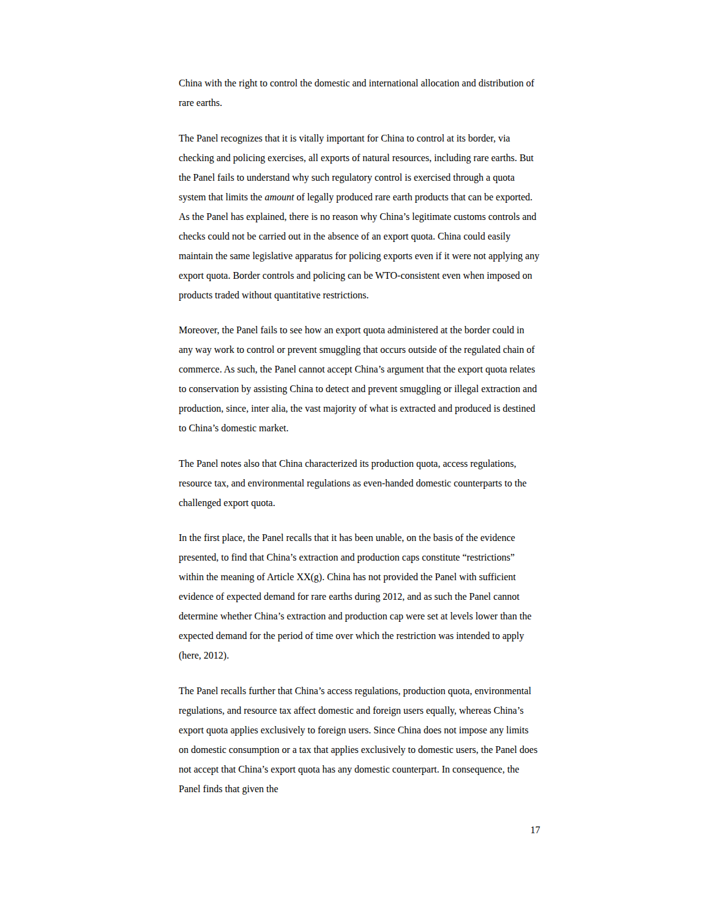China with the right to control the domestic and international allocation and distribution of rare earths.
The Panel recognizes that it is vitally important for China to control at its border, via checking and policing exercises, all exports of natural resources, including rare earths. But the Panel fails to understand why such regulatory control is exercised through a quota system that limits the amount of legally produced rare earth products that can be exported. As the Panel has explained, there is no reason why China’s legitimate customs controls and checks could not be carried out in the absence of an export quota. China could easily maintain the same legislative apparatus for policing exports even if it were not applying any export quota. Border controls and policing can be WTO-consistent even when imposed on products traded without quantitative restrictions.
Moreover, the Panel fails to see how an export quota administered at the border could in any way work to control or prevent smuggling that occurs outside of the regulated chain of commerce. As such, the Panel cannot accept China’s argument that the export quota relates to conservation by assisting China to detect and prevent smuggling or illegal extraction and production, since, inter alia, the vast majority of what is extracted and produced is destined to China’s domestic market.
The Panel notes also that China characterized its production quota, access regulations, resource tax, and environmental regulations as even-handed domestic counterparts to the challenged export quota.
In the first place, the Panel recalls that it has been unable, on the basis of the evidence presented, to find that China’s extraction and production caps constitute “restrictions” within the meaning of Article XX(g). China has not provided the Panel with sufficient evidence of expected demand for rare earths during 2012, and as such the Panel cannot determine whether China’s extraction and production cap were set at levels lower than the expected demand for the period of time over which the restriction was intended to apply (here, 2012).
The Panel recalls further that China’s access regulations, production quota, environmental regulations, and resource tax affect domestic and foreign users equally, whereas China’s export quota applies exclusively to foreign users. Since China does not impose any limits on domestic consumption or a tax that applies exclusively to domestic users, the Panel does not accept that China’s export quota has any domestic counterpart. In consequence, the Panel finds that given the
17